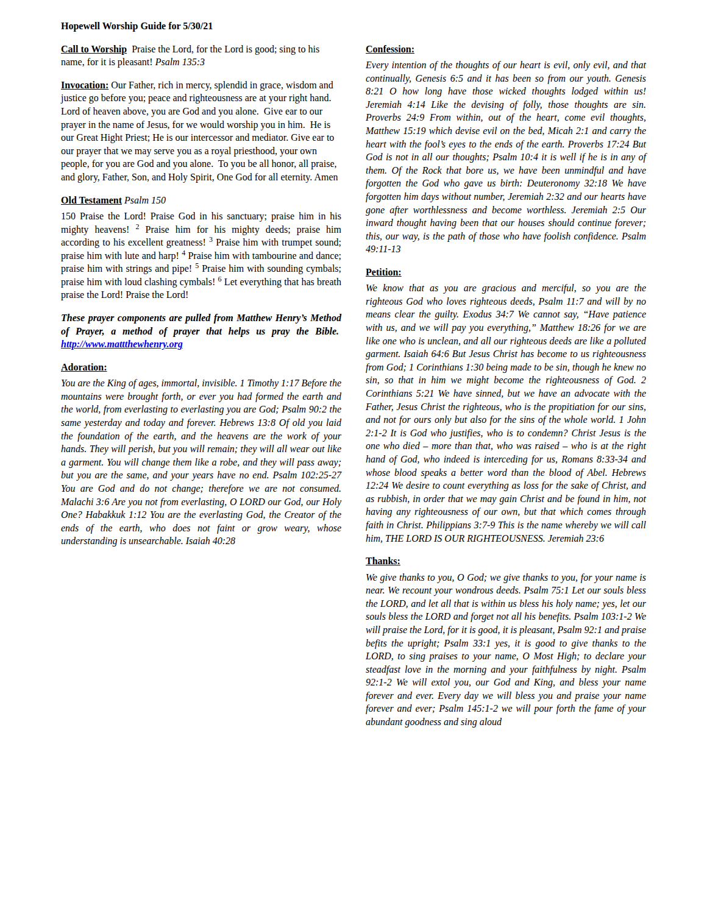Hopewell Worship Guide for 5/30/21
Call to Worship
Praise the Lord, for the Lord is good; sing to his name, for it is pleasant! Psalm 135:3
Invocation:
Our Father, rich in mercy, splendid in grace, wisdom and justice go before you; peace and righteousness are at your right hand. Lord of heaven above, you are God and you alone. Give ear to our prayer in the name of Jesus, for we would worship you in him. He is our Great Hight Priest; He is our intercessor and mediator. Give ear to our prayer that we may serve you as a royal priesthood, your own people, for you are God and you alone. To you be all honor, all praise, and glory, Father, Son, and Holy Spirit, One God for all eternity. Amen
Old Testament
Psalm 150
150 Praise the Lord! Praise God in his sanctuary; praise him in his mighty heavens! 2 Praise him for his mighty deeds; praise him according to his excellent greatness! 3 Praise him with trumpet sound; praise him with lute and harp! 4 Praise him with tambourine and dance; praise him with strings and pipe! 5 Praise him with sounding cymbals; praise him with loud clashing cymbals! 6 Let everything that has breath praise the Lord! Praise the Lord!
These prayer components are pulled from Matthew Henry’s Method of Prayer, a method of prayer that helps us pray the Bible. http://www.mattthewhenry.org
Adoration:
You are the King of ages, immortal, invisible. 1 Timothy 1:17 Before the mountains were brought forth, or ever you had formed the earth and the world, from everlasting to everlasting you are God; Psalm 90:2 the same yesterday and today and forever. Hebrews 13:8 Of old you laid the foundation of the earth, and the heavens are the work of your hands. They will perish, but you will remain; they will all wear out like a garment. You will change them like a robe, and they will pass away; but you are the same, and your years have no end. Psalm 102:25-27 You are God and do not change; therefore we are not consumed. Malachi 3:6 Are you not from everlasting, O LORD our God, our Holy One? Habakkuk 1:12 You are the everlasting God, the Creator of the ends of the earth, who does not faint or grow weary, whose understanding is unsearchable. Isaiah 40:28
Confession:
Every intention of the thoughts of our heart is evil, only evil, and that continually, Genesis 6:5 and it has been so from our youth. Genesis 8:21 O how long have those wicked thoughts lodged within us! Jeremiah 4:14 Like the devising of folly, those thoughts are sin. Proverbs 24:9 From within, out of the heart, come evil thoughts, Matthew 15:19 which devise evil on the bed, Micah 2:1 and carry the heart with the fool’s eyes to the ends of the earth. Proverbs 17:24 But God is not in all our thoughts; Psalm 10:4 it is well if he is in any of them. Of the Rock that bore us, we have been unmindful and have forgotten the God who gave us birth: Deuteronomy 32:18 We have forgotten him days without number, Jeremiah 2:32 and our hearts have gone after worthlessness and become worthless. Jeremiah 2:5 Our inward thought having been that our houses should continue forever; this, our way, is the path of those who have foolish confidence. Psalm 49:11-13
Petition:
We know that as you are gracious and merciful, so you are the righteous God who loves righteous deeds, Psalm 11:7 and will by no means clear the guilty. Exodus 34:7 We cannot say, “Have patience with us, and we will pay you everything,” Matthew 18:26 for we are like one who is unclean, and all our righteous deeds are like a polluted garment. Isaiah 64:6 But Jesus Christ has become to us righteousness from God; 1 Corinthians 1:30 being made to be sin, though he knew no sin, so that in him we might become the righteousness of God. 2 Corinthians 5:21 We have sinned, but we have an advocate with the Father, Jesus Christ the righteous, who is the propitiation for our sins, and not for ours only but also for the sins of the whole world. 1 John 2:1-2 It is God who justifies, who is to condemn? Christ Jesus is the one who died – more than that, who was raised – who is at the right hand of God, who indeed is interceding for us, Romans 8:33-34 and whose blood speaks a better word than the blood of Abel. Hebrews 12:24 We desire to count everything as loss for the sake of Christ, and as rubbish, in order that we may gain Christ and be found in him, not having any righteousness of our own, but that which comes through faith in Christ. Philippians 3:7-9 This is the name whereby we will call him, THE LORD IS OUR RIGHTEOUSNESS. Jeremiah 23:6
Thanks:
We give thanks to you, O God; we give thanks to you, for your name is near. We recount your wondrous deeds. Psalm 75:1 Let our souls bless the LORD, and let all that is within us bless his holy name; yes, let our souls bless the LORD and forget not all his benefits. Psalm 103:1-2 We will praise the Lord, for it is good, it is pleasant, Psalm 92:1 and praise befits the upright; Psalm 33:1 yes, it is good to give thanks to the LORD, to sing praises to your name, O Most High; to declare your steadfast love in the morning and your faithfulness by night. Psalm 92:1-2 We will extol you, our God and King, and bless your name forever and ever. Every day we will bless you and praise your name forever and ever; Psalm 145:1-2 we will pour forth the fame of your abundant goodness and sing aloud